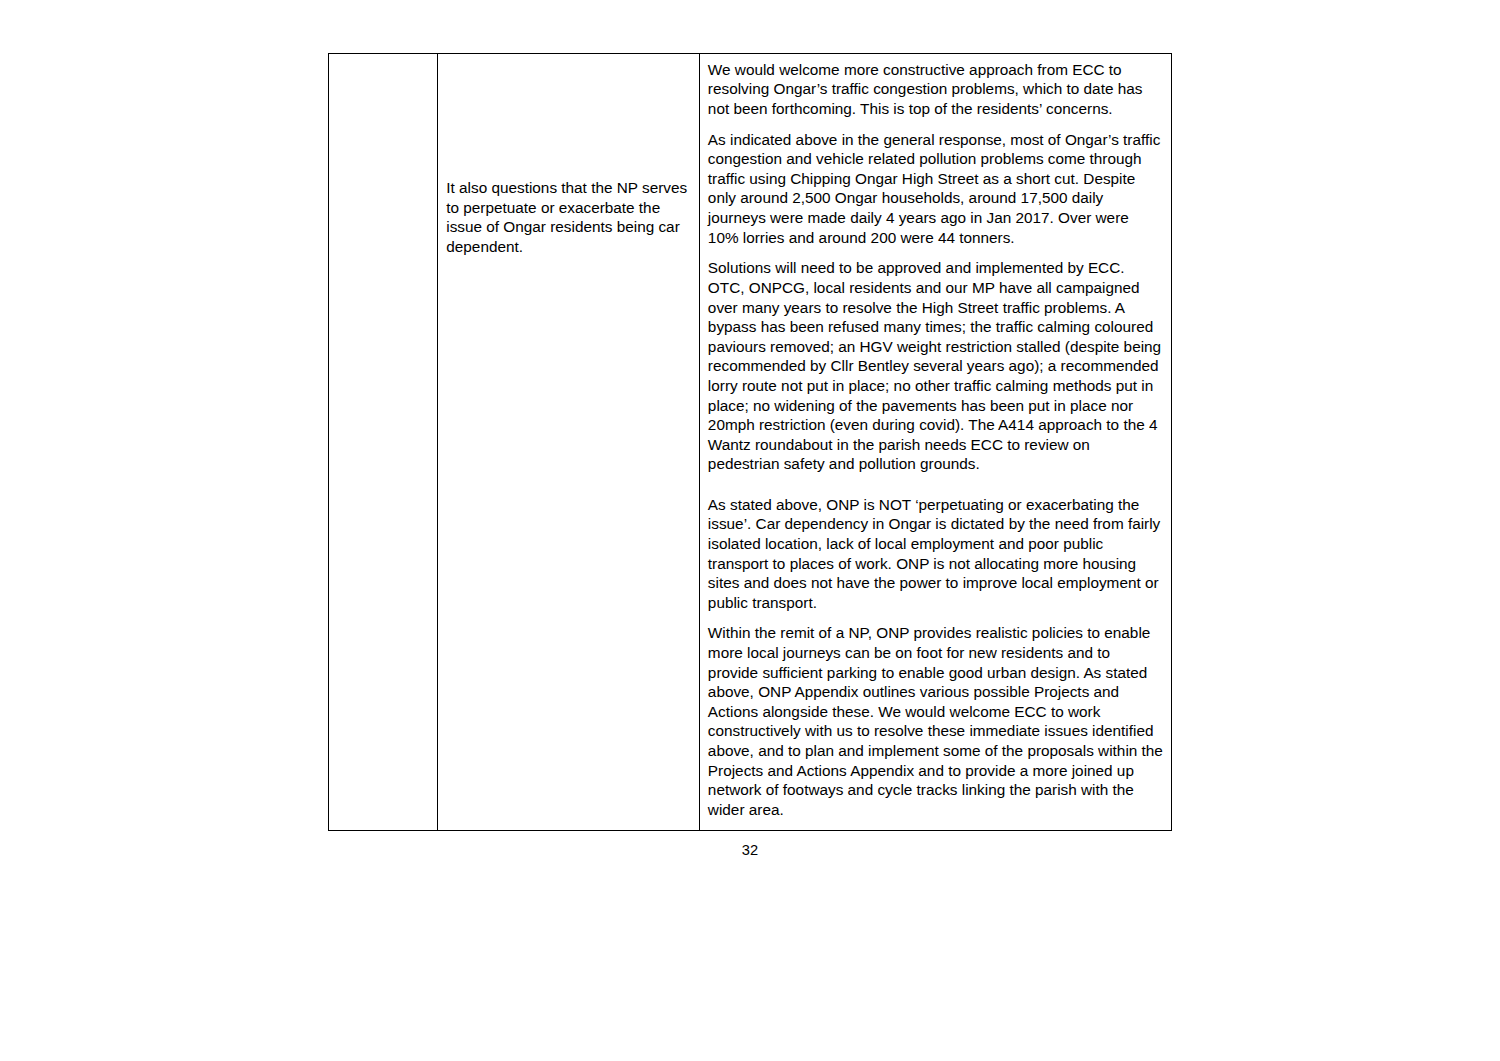| | It also questions that the NP serves to perpetuate or exacerbate the issue of Ongar residents being car dependent. | We would welcome more constructive approach from ECC to resolving Ongar’s traffic congestion problems, which to date has not been forthcoming. This is top of the residents’ concerns. As indicated above in the general response, most of Ongar’s traffic congestion and vehicle related pollution problems come through traffic using Chipping Ongar High Street as a short cut. Despite only around 2,500 Ongar households, around 17,500 daily journeys were made daily 4 years ago in Jan 2017. Over were 10% lorries and around 200 were 44 tonners. Solutions will need to be approved and implemented by ECC. OTC, ONPCG, local residents and our MP have all campaigned over many years to resolve the High Street traffic problems. A bypass has been refused many times; the traffic calming coloured paviours removed; an HGV weight restriction stalled (despite being recommended by Cllr Bentley several years ago); a recommended lorry route not put in place; no other traffic calming methods put in place; no widening of the pavements has been put in place nor 20mph restriction (even during covid). The A414 approach to the 4 Wantz roundabout in the parish needs ECC to review on pedestrian safety and pollution grounds. As stated above, ONP is NOT ‘perpetuating or exacerbating the issue’. Car dependency in Ongar is dictated by the need from fairly isolated location, lack of local employment and poor public transport to places of work. ONP is not allocating more housing sites and does not have the power to improve local employment or public transport. Within the remit of a NP, ONP provides realistic policies to enable more local journeys can be on foot for new residents and to provide sufficient parking to enable good urban design. As stated above, ONP Appendix outlines various possible Projects and Actions alongside these. We would welcome ECC to work constructively with us to resolve these immediate issues identified above, and to plan and implement some of the proposals within the Projects and Actions Appendix and to provide a more joined up network of footways and cycle tracks linking the parish with the wider area. |
32